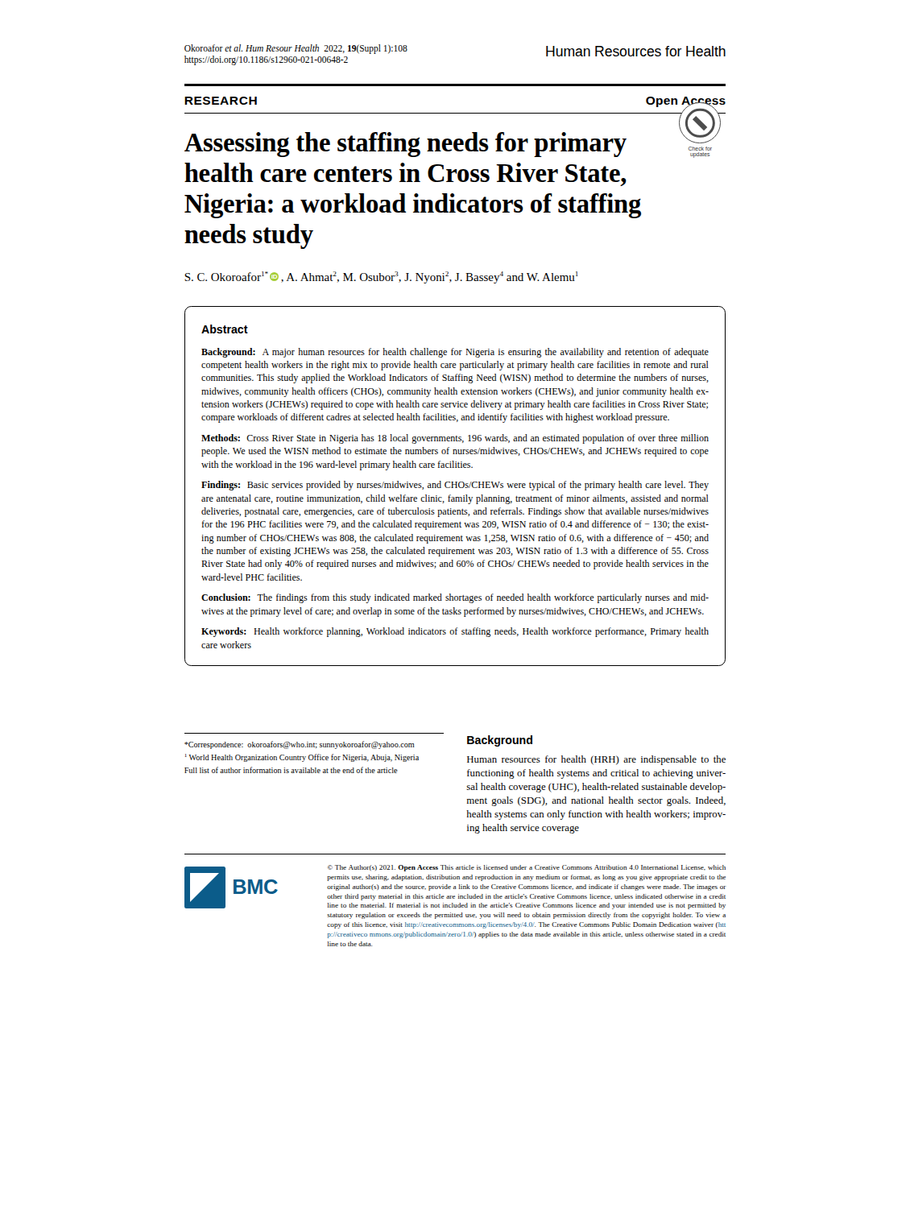Okoroafor et al. Hum Resour Health 2022, 19(Suppl 1):108
https://doi.org/10.1186/s12960-021-00648-2
Human Resources for Health
Research
Open Access
Check for updates
Assessing the staffing needs for primary health care centers in Cross River State, Nigeria: a workload indicators of staffing needs study
S. C. Okoroafor1* , A. Ahmat2, M. Osubor3, J. Nyoni2, J. Bassey4 and W. Alemu1
Abstract
Background: A major human resources for health challenge for Nigeria is ensuring the availability and retention of adequate competent health workers in the right mix to provide health care particularly at primary health care facilities in remote and rural communities. This study applied the Workload Indicators of Staffing Need (WISN) method to determine the numbers of nurses, midwives, community health officers (CHOs), community health extension workers (CHEWs), and junior community health extension workers (JCHEWs) required to cope with health care service delivery at primary health care facilities in Cross River State; compare workloads of different cadres at selected health facilities, and identify facilities with highest workload pressure.
Methods: Cross River State in Nigeria has 18 local governments, 196 wards, and an estimated population of over three million people. We used the WISN method to estimate the numbers of nurses/midwives, CHOs/CHEWs, and JCHEWs required to cope with the workload in the 196 ward-level primary health care facilities.
Findings: Basic services provided by nurses/midwives, and CHOs/CHEWs were typical of the primary health care level. They are antenatal care, routine immunization, child welfare clinic, family planning, treatment of minor ailments, assisted and normal deliveries, postnatal care, emergencies, care of tuberculosis patients, and referrals. Findings show that available nurses/midwives for the 196 PHC facilities were 79, and the calculated requirement was 209, WISN ratio of 0.4 and difference of − 130; the existing number of CHOs/CHEWs was 808, the calculated requirement was 1,258, WISN ratio of 0.6, with a difference of − 450; and the number of existing JCHEWs was 258, the calculated requirement was 203, WISN ratio of 1.3 with a difference of 55. Cross River State had only 40% of required nurses and midwives; and 60% of CHOs/ CHEWs needed to provide health services in the ward-level PHC facilities.
Conclusion: The findings from this study indicated marked shortages of needed health workforce particularly nurses and midwives at the primary level of care; and overlap in some of the tasks performed by nurses/midwives, CHO/CHEWs, and JCHEWs.
Keywords: Health workforce planning, Workload indicators of staffing needs, Health workforce performance, Primary health care workers
*Correspondence: okoroafors@who.int; sunnyokoroafor@yahoo.com
1 World Health Organization Country Office for Nigeria, Abuja, Nigeria
Full list of author information is available at the end of the article
Background
Human resources for health (HRH) are indispensable to the functioning of health systems and critical to achieving universal health coverage (UHC), health-related sustainable development goals (SDG), and national health sector goals. Indeed, health systems can only function with health workers; improving health service coverage
BMC
© The Author(s) 2021. Open Access This article is licensed under a Creative Commons Attribution 4.0 International License, which permits use, sharing, adaptation, distribution and reproduction in any medium or format, as long as you give appropriate credit to the original author(s) and the source, provide a link to the Creative Commons licence, and indicate if changes were made. The images or other third party material in this article are included in the article's Creative Commons licence, unless indicated otherwise in a credit line to the material. If material is not included in the article's Creative Commons licence and your intended use is not permitted by statutory regulation or exceeds the permitted use, you will need to obtain permission directly from the copyright holder. To view a copy of this licence, visit http://creativecommons.org/licenses/by/4.0/. The Creative Commons Public Domain Dedication waiver (http://creativeco mmons.org/publicdomain/zero/1.0/) applies to the data made available in this article, unless otherwise stated in a credit line to the data.